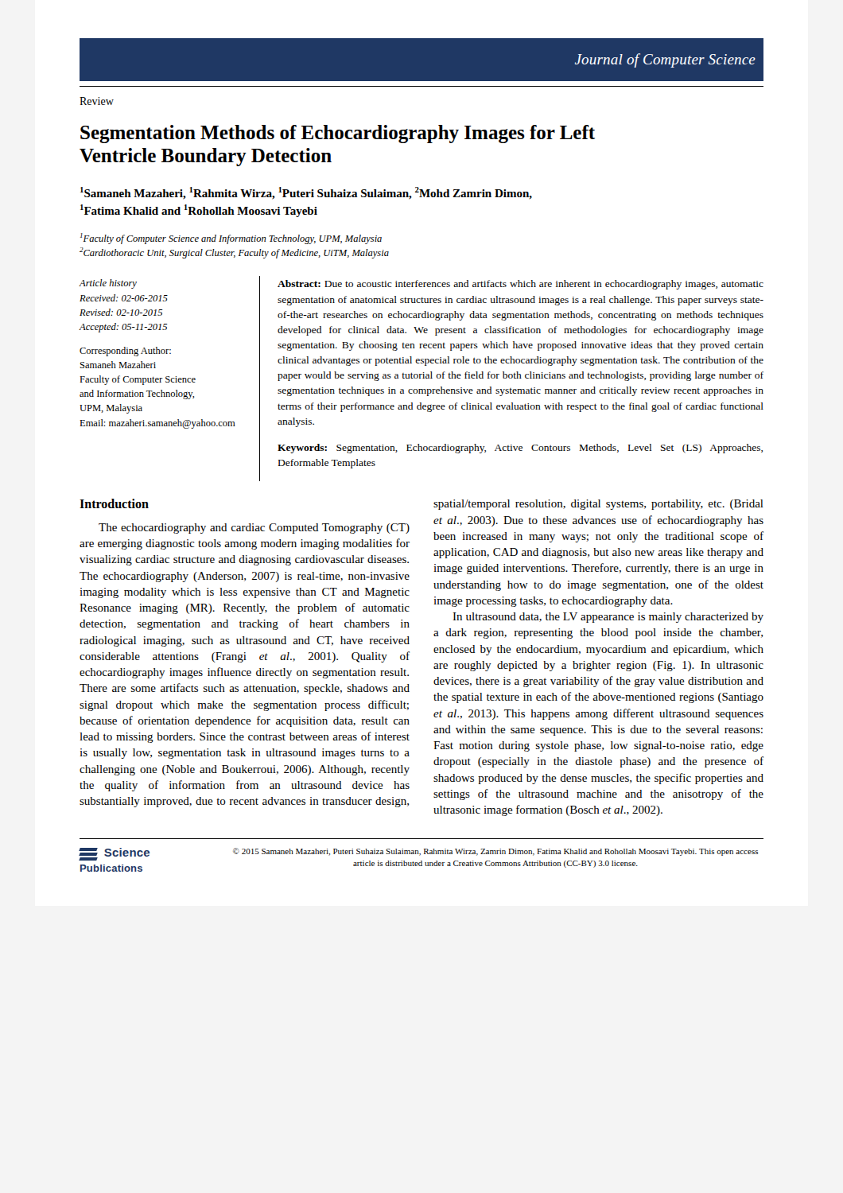Journal of Computer Science
Review
Segmentation Methods of Echocardiography Images for Left
Ventricle Boundary Detection
1Samaneh Mazaheri, 1Rahmita Wirza, 1Puteri Suhaiza Sulaiman, 2Mohd Zamrin Dimon,
1Fatima Khalid and 1Rohollah Moosavi Tayebi
1Faculty of Computer Science and Information Technology, UPM, Malaysia
2Cardiothoracic Unit, Surgical Cluster, Faculty of Medicine, UiTM, Malaysia
Article history
Received: 02-06-2015
Revised: 02-10-2015
Accepted: 05-11-2015
Corresponding Author:
Samaneh Mazaheri
Faculty of Computer Science
and Information Technology,
UPM, Malaysia
Email: mazaheri.samaneh@yahoo.com
Abstract: Due to acoustic interferences and artifacts which are inherent in echocardiography images, automatic segmentation of anatomical structures in cardiac ultrasound images is a real challenge. This paper surveys state-of-the-art researches on echocardiography data segmentation methods, concentrating on methods techniques developed for clinical data. We present a classification of methodologies for echocardiography image segmentation. By choosing ten recent papers which have proposed innovative ideas that they proved certain clinical advantages or potential especial role to the echocardiography segmentation task. The contribution of the paper would be serving as a tutorial of the field for both clinicians and technologists, providing large number of segmentation techniques in a comprehensive and systematic manner and critically review recent approaches in terms of their performance and degree of clinical evaluation with respect to the final goal of cardiac functional analysis.
Keywords: Segmentation, Echocardiography, Active Contours Methods, Level Set (LS) Approaches, Deformable Templates
Introduction
The echocardiography and cardiac Computed Tomography (CT) are emerging diagnostic tools among modern imaging modalities for visualizing cardiac structure and diagnosing cardiovascular diseases. The echocardiography (Anderson, 2007) is real-time, non-invasive imaging modality which is less expensive than CT and Magnetic Resonance imaging (MR). Recently, the problem of automatic detection, segmentation and tracking of heart chambers in radiological imaging, such as ultrasound and CT, have received considerable attentions (Frangi et al., 2001). Quality of echocardiography images influence directly on segmentation result. There are some artifacts such as attenuation, speckle, shadows and signal dropout which make the segmentation process difficult; because of orientation dependence for acquisition data, result can lead to missing borders. Since the contrast between areas of interest is usually low, segmentation task in ultrasound images turns to a challenging one (Noble and Boukerroui, 2006). Although, recently the quality of information from an ultrasound device has substantially improved, due to recent advances in transducer design, spatial/temporal resolution, digital systems, portability, etc. (Bridal et al., 2003). Due to these advances use of echocardiography has been increased in many ways; not only the traditional scope of application, CAD and diagnosis, but also new areas like therapy and image guided interventions. Therefore, currently, there is an urge in understanding how to do image segmentation, one of the oldest image processing tasks, to echocardiography data.
In ultrasound data, the LV appearance is mainly characterized by a dark region, representing the blood pool inside the chamber, enclosed by the endocardium, myocardium and epicardium, which are roughly depicted by a brighter region (Fig. 1). In ultrasonic devices, there is a great variability of the gray value distribution and the spatial texture in each of the above-mentioned regions (Santiago et al., 2013). This happens among different ultrasound sequences and within the same sequence. This is due to the several reasons: Fast motion during systole phase, low signal-to-noise ratio, edge dropout (especially in the diastole phase) and the presence of shadows produced by the dense muscles, the specific properties and settings of the ultrasound machine and the anisotropy of the ultrasonic image formation (Bosch et al., 2002).
SciencePublications
© 2015 Samaneh Mazaheri, Puteri Suhaiza Sulaiman, Rahmita Wirza, Zamrin Dimon, Fatima Khalid and Rohollah Moosavi Tayebi. This open access article is distributed under a Creative Commons Attribution (CC-BY) 3.0 license.